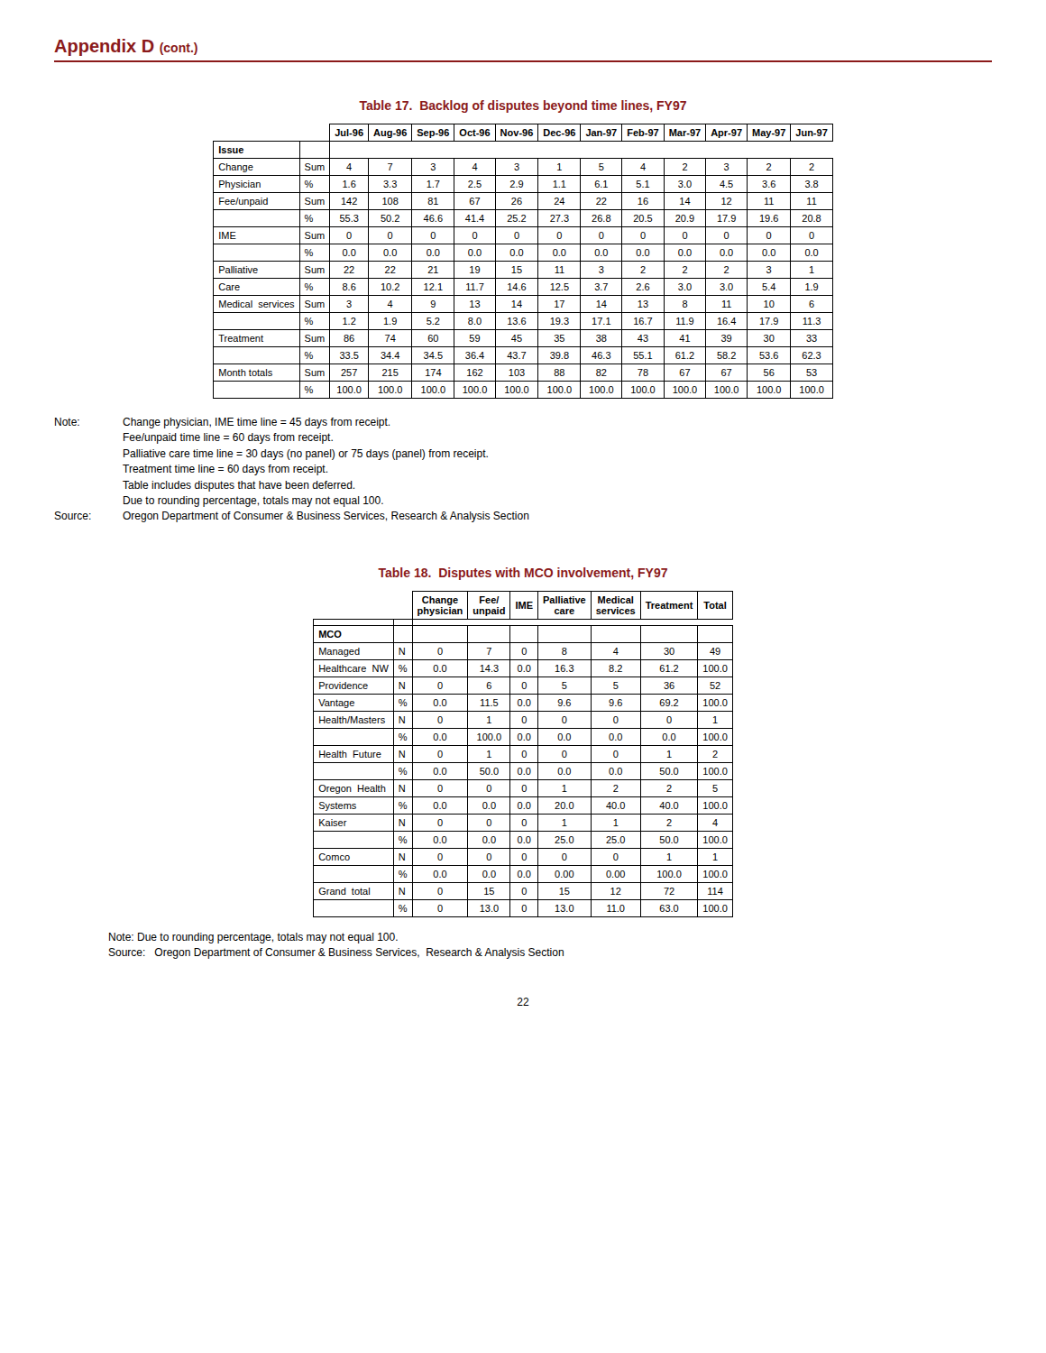Appendix D (cont.)
Table 17. Backlog of disputes beyond time lines, FY97
| | | Jul-96 | Aug-96 | Sep-96 | Oct-96 | Nov-96 | Dec-96 | Jan-97 | Feb-97 | Mar-97 | Apr-97 | May-97 | Jun-97 |
| --- | --- | --- | --- | --- | --- | --- | --- | --- | --- | --- | --- | --- | --- |
| Issue | | | | | | | | | | | | | |
| Change | Sum | 4 | 7 | 3 | 4 | 3 | 1 | 5 | 4 | 2 | 3 | 2 | 2 |
| Physician | % | 1.6 | 3.3 | 1.7 | 2.5 | 2.9 | 1.1 | 6.1 | 5.1 | 3.0 | 4.5 | 3.6 | 3.8 |
| Fee/unpaid | Sum | 142 | 108 | 81 | 67 | 26 | 24 | 22 | 16 | 14 | 12 | 11 | 11 |
| | % | 55.3 | 50.2 | 46.6 | 41.4 | 25.2 | 27.3 | 26.8 | 20.5 | 20.9 | 17.9 | 19.6 | 20.8 |
| IME | Sum | 0 | 0 | 0 | 0 | 0 | 0 | 0 | 0 | 0 | 0 | 0 | 0 |
| | % | 0.0 | 0.0 | 0.0 | 0.0 | 0.0 | 0.0 | 0.0 | 0.0 | 0.0 | 0.0 | 0.0 | 0.0 |
| Palliative | Sum | 22 | 22 | 21 | 19 | 15 | 11 | 3 | 2 | 2 | 2 | 3 | 1 |
| Care | % | 8.6 | 10.2 | 12.1 | 11.7 | 14.6 | 12.5 | 3.7 | 2.6 | 3.0 | 3.0 | 5.4 | 1.9 |
| Medical services | Sum | 3 | 4 | 9 | 13 | 14 | 17 | 14 | 13 | 8 | 11 | 10 | 6 |
| | % | 1.2 | 1.9 | 5.2 | 8.0 | 13.6 | 19.3 | 17.1 | 16.7 | 11.9 | 16.4 | 17.9 | 11.3 |
| Treatment | Sum | 86 | 74 | 60 | 59 | 45 | 35 | 38 | 43 | 41 | 39 | 30 | 33 |
| | % | 33.5 | 34.4 | 34.5 | 36.4 | 43.7 | 39.8 | 46.3 | 55.1 | 61.2 | 58.2 | 53.6 | 62.3 |
| Month totals | Sum | 257 | 215 | 174 | 162 | 103 | 88 | 82 | 78 | 67 | 67 | 56 | 53 |
| | % | 100.0 | 100.0 | 100.0 | 100.0 | 100.0 | 100.0 | 100.0 | 100.0 | 100.0 | 100.0 | 100.0 | 100.0 |
| Note: | Change physician, IME time line = 45 days from receipt. |
| | Fee/unpaid time line = 60 days from receipt. |
| | Palliative care time line = 30 days (no panel) or 75 days (panel) from receipt. |
| | Treatment time line = 60 days from receipt. |
| | Table includes disputes that have been deferred. |
| | Due to rounding percentage, totals may not equal 100. |
| Source: | Oregon Department of Consumer & Business Services, Research & Analysis Section |
Table 18. Disputes with MCO involvement, FY97
| | | Change physician | Fee/ unpaid | IME | Palliative care | Medical services | Treatment | Total |
| --- | --- | --- | --- | --- | --- | --- | --- | --- |
| MCO | | | | | | | | |
| Managed | N | 0 | 7 | 0 | 8 | 4 | 30 | 49 |
| Healthcare NW | % | 0.0 | 14.3 | 0.0 | 16.3 | 8.2 | 61.2 | 100.0 |
| Providence | N | 0 | 6 | 0 | 5 | 5 | 36 | 52 |
| Vantage | % | 0.0 | 11.5 | 0.0 | 9.6 | 9.6 | 69.2 | 100.0 |
| Health/Masters | N | 0 | 1 | 0 | 0 | 0 | 0 | 1 |
| | % | 0.0 | 100.0 | 0.0 | 0.0 | 0.0 | 0.0 | 100.0 |
| Health Future | N | 0 | 1 | 0 | 0 | 0 | 1 | 2 |
| | % | 0.0 | 50.0 | 0.0 | 0.0 | 0.0 | 50.0 | 100.0 |
| Oregon Health | N | 0 | 0 | 0 | 1 | 2 | 2 | 5 |
| Systems | % | 0.0 | 0.0 | 0.0 | 20.0 | 40.0 | 40.0 | 100.0 |
| Kaiser | N | 0 | 0 | 0 | 1 | 1 | 2 | 4 |
| | % | 0.0 | 0.0 | 0.0 | 25.0 | 25.0 | 50.0 | 100.0 |
| Comco | N | 0 | 0 | 0 | 0 | 0 | 1 | 1 |
| | % | 0.0 | 0.0 | 0.0 | 0.00 | 0.00 | 100.0 | 100.0 |
| Grand total | N | 0 | 15 | 0 | 15 | 12 | 72 | 114 |
| | % | 0 | 13.0 | 0 | 13.0 | 11.0 | 63.0 | 100.0 |
Note: Due to rounding percentage, totals may not equal 100.
Source: Oregon Department of Consumer & Business Services, Research & Analysis Section
22